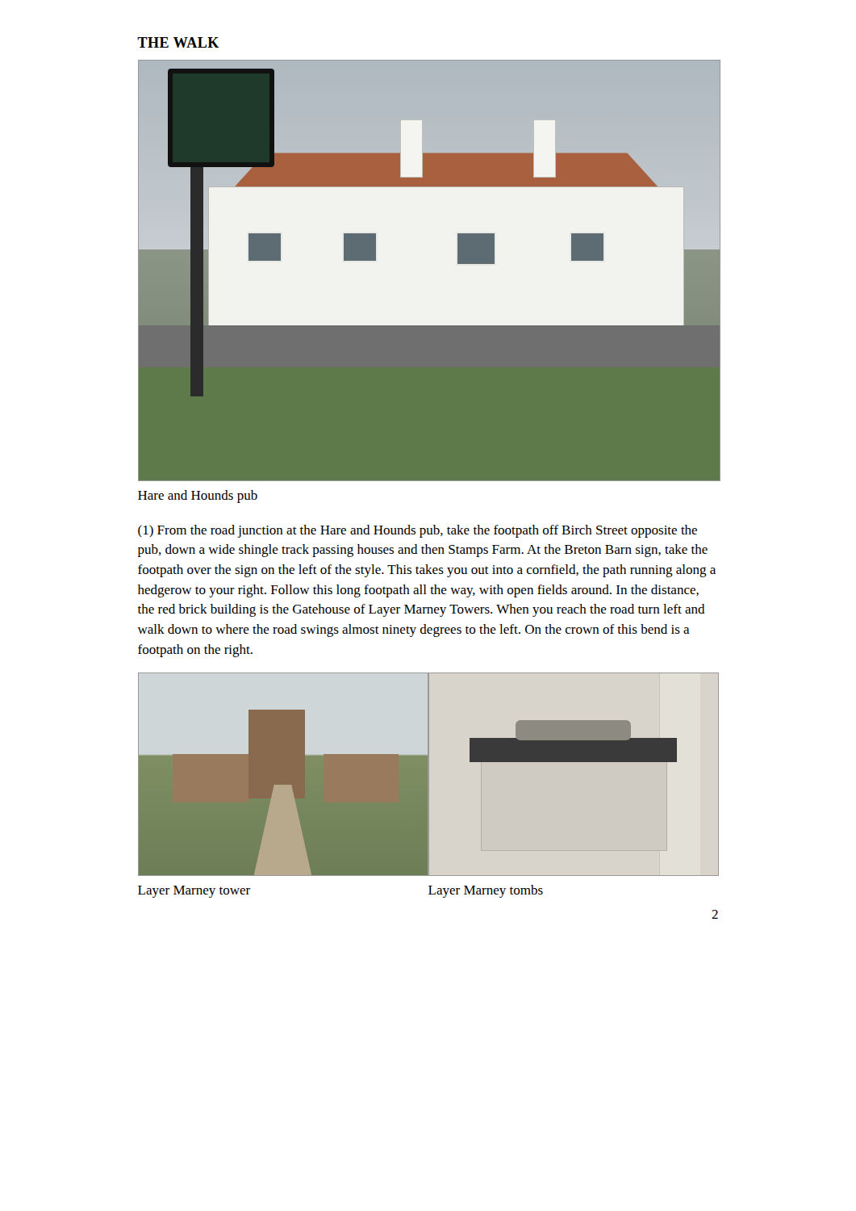THE WALK
Hare and Hounds pub
(1) From the road junction at the Hare and Hounds pub, take the footpath off Birch Street opposite the pub, down a wide shingle track passing houses and then Stamps Farm. At the Breton Barn sign, take the footpath over the sign on the left of the style. This takes you out into a cornfield, the path running along a hedgerow to your right. Follow this long footpath all the way, with open fields around. In the distance, the red brick building is the Gatehouse of Layer Marney Towers. When you reach the road turn left and walk down to where the road swings almost ninety degrees to the left. On the crown of this bend is a footpath on the right.
Layer Marney tower Layer Marney tombs
2